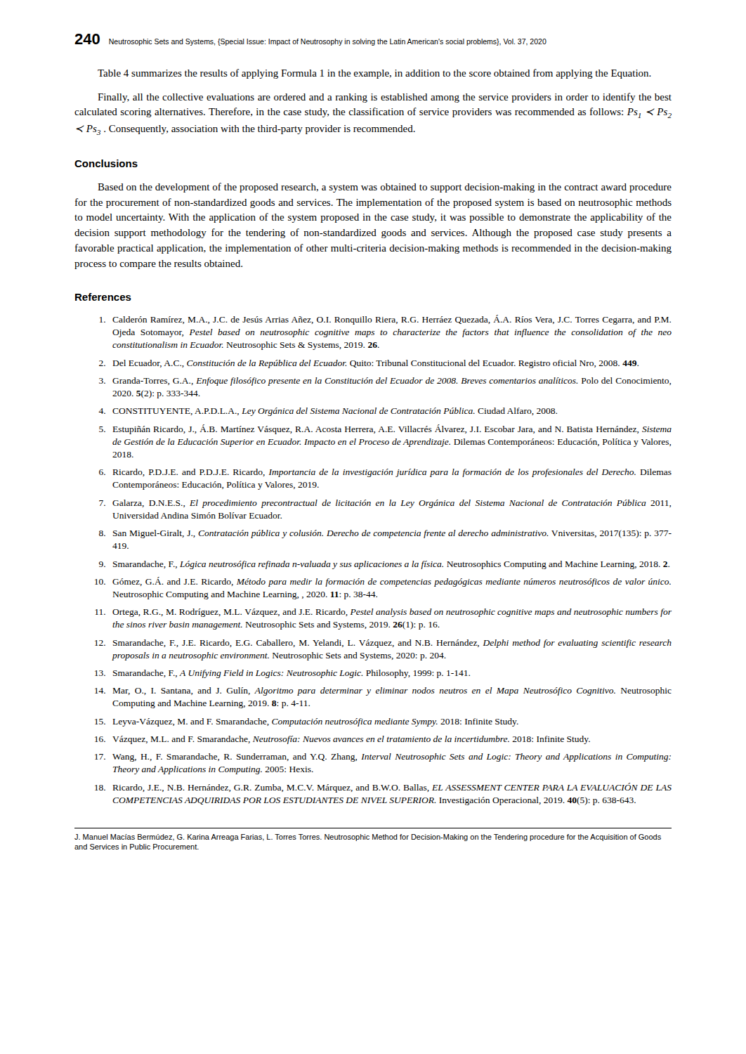240 Neutrosophic Sets and Systems, {Special Issue: Impact of Neutrosophy in solving the Latin American's social problems}, Vol. 37, 2020
Table 4 summarizes the results of applying Formula 1 in the example, in addition to the score obtained from applying the Equation.
Finally, all the collective evaluations are ordered and a ranking is established among the service providers in order to identify the best calculated scoring alternatives. Therefore, in the case study, the classification of service providers was recommended as follows: Ps1 ≺ Ps2 ≺ Ps3 . Consequently, association with the third-party provider is recommended.
Conclusions
Based on the development of the proposed research, a system was obtained to support decision-making in the contract award procedure for the procurement of non-standardized goods and services. The implementation of the proposed system is based on neutrosophic methods to model uncertainty. With the application of the system proposed in the case study, it was possible to demonstrate the applicability of the decision support methodology for the tendering of non-standardized goods and services. Although the proposed case study presents a favorable practical application, the implementation of other multi-criteria decision-making methods is recommended in the decision-making process to compare the results obtained.
References
Calderón Ramírez, M.A., J.C. de Jesús Arrias Añez, O.I. Ronquillo Riera, R.G. Herráez Quezada, Á.A. Ríos Vera, J.C. Torres Cegarra, and P.M. Ojeda Sotomayor, Pestel based on neutrosophic cognitive maps to characterize the factors that influence the consolidation of the neo constitutionalism in Ecuador. Neutrosophic Sets & Systems, 2019. 26.
Del Ecuador, A.C., Constitución de la República del Ecuador. Quito: Tribunal Constitucional del Ecuador. Registro oficial Nro, 2008. 449.
Granda-Torres, G.A., Enfoque filosófico presente en la Constitución del Ecuador de 2008. Breves comentarios analíticos. Polo del Conocimiento, 2020. 5(2): p. 333-344.
CONSTITUYENTE, A.P.D.L.A., Ley Orgánica del Sistema Nacional de Contratación Pública. Ciudad Alfaro, 2008.
Estupiñán Ricardo, J., Á.B. Martínez Vásquez, R.A. Acosta Herrera, A.E. Villacrés Álvarez, J.I. Escobar Jara, and N. Batista Hernández, Sistema de Gestión de la Educación Superior en Ecuador. Impacto en el Proceso de Aprendizaje. Dilemas Contemporáneos: Educación, Política y Valores, 2018.
Ricardo, P.D.J.E. and P.D.J.E. Ricardo, Importancia de la investigación jurídica para la formación de los profesionales del Derecho. Dilemas Contemporáneos: Educación, Política y Valores, 2019.
Galarza, D.N.E.S., El procedimiento precontractual de licitación en la Ley Orgánica del Sistema Nacional de Contratación Pública 2011, Universidad Andina Simón Bolívar Ecuador.
San Miguel-Giralt, J., Contratación pública y colusión. Derecho de competencia frente al derecho administrativo. Vniversitas, 2017(135): p. 377-419.
Smarandache, F., Lógica neutrosófica refinada n-valuada y sus aplicaciones a la física. Neutrosophics Computing and Machine Learning, 2018. 2.
Gómez, G.Á. and J.E. Ricardo, Método para medir la formación de competencias pedagógicas mediante números neutrosóficos de valor único. Neutrosophic Computing and Machine Learning, , 2020. 11: p. 38-44.
Ortega, R.G., M. Rodríguez, M.L. Vázquez, and J.E. Ricardo, Pestel analysis based on neutrosophic cognitive maps and neutrosophic numbers for the sinos river basin management. Neutrosophic Sets and Systems, 2019. 26(1): p. 16.
Smarandache, F., J.E. Ricardo, E.G. Caballero, M. Yelandi, L. Vázquez, and N.B. Hernández, Delphi method for evaluating scientific research proposals in a neutrosophic environment. Neutrosophic Sets and Systems, 2020: p. 204.
Smarandache, F., A Unifying Field in Logics: Neutrosophic Logic. Philosophy, 1999: p. 1-141.
Mar, O., I. Santana, and J. Gulín, Algoritmo para determinar y eliminar nodos neutros en el Mapa Neutrosófico Cognitivo. Neutrosophic Computing and Machine Learning, 2019. 8: p. 4-11.
Leyva-Vázquez, M. and F. Smarandache, Computación neutrosófica mediante Sympy. 2018: Infinite Study.
Vázquez, M.L. and F. Smarandache, Neutrosofía: Nuevos avances en el tratamiento de la incertidumbre. 2018: Infinite Study.
Wang, H., F. Smarandache, R. Sunderraman, and Y.Q. Zhang, Interval Neutrosophic Sets and Logic: Theory and Applications in Computing: Theory and Applications in Computing. 2005: Hexis.
Ricardo, J.E., N.B. Hernández, G.R. Zumba, M.C.V. Márquez, and B.W.O. Ballas, EL ASSESSMENT CENTER PARA LA EVALUACIÓN DE LAS COMPETENCIAS ADQUIRIDAS POR LOS ESTUDIANTES DE NIVEL SUPERIOR. Investigación Operacional, 2019. 40(5): p. 638-643.
J. Manuel Macías Bermúdez, G. Karina Arreaga Farias, L. Torres Torres. Neutrosophic Method for Decision-Making on the Tendering procedure for the Acquisition of Goods and Services in Public Procurement.